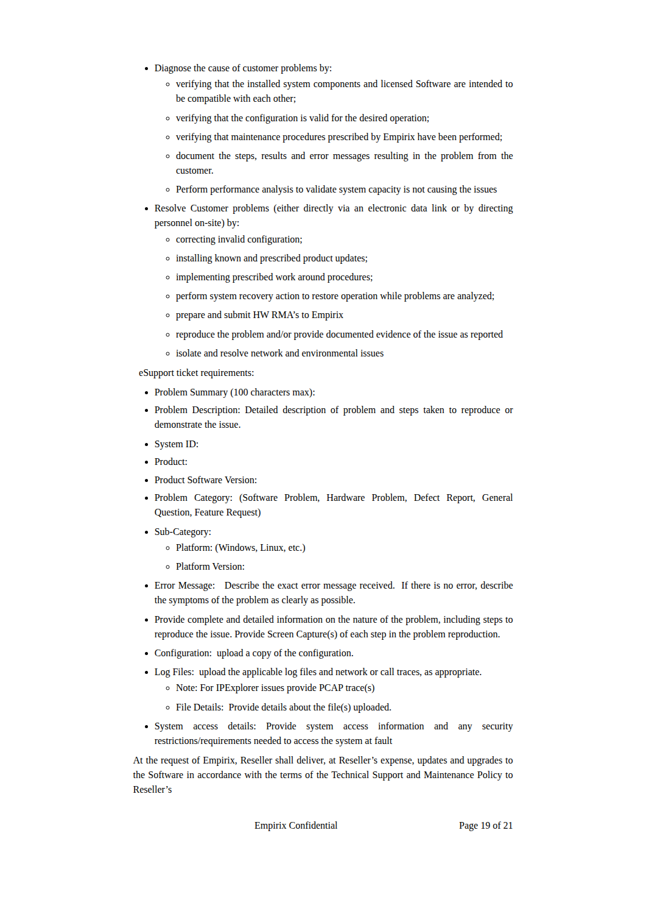Diagnose the cause of customer problems by:
verifying that the installed system components and licensed Software are intended to be compatible with each other;
verifying that the configuration is valid for the desired operation;
verifying that maintenance procedures prescribed by Empirix have been performed;
document the steps, results and error messages resulting in the problem from the customer.
Perform performance analysis to validate system capacity is not causing the issues
Resolve Customer problems (either directly via an electronic data link or by directing personnel on-site) by:
correcting invalid configuration;
installing known and prescribed product updates;
implementing prescribed work around procedures;
perform system recovery action to restore operation while problems are analyzed;
prepare and submit HW RMA’s to Empirix
reproduce the problem and/or provide documented evidence of the issue as reported
isolate and resolve network and environmental issues
eSupport ticket requirements:
Problem Summary (100 characters max):
Problem Description: Detailed description of problem and steps taken to reproduce or demonstrate the issue.
System ID:
Product:
Product Software Version:
Problem Category: (Software Problem, Hardware Problem, Defect Report, General Question, Feature Request)
Sub-Category:
Platform: (Windows, Linux, etc.)
Platform Version:
Error Message: Describe the exact error message received. If there is no error, describe the symptoms of the problem as clearly as possible.
Provide complete and detailed information on the nature of the problem, including steps to reproduce the issue. Provide Screen Capture(s) of each step in the problem reproduction.
Configuration: upload a copy of the configuration.
Log Files: upload the applicable log files and network or call traces, as appropriate.
Note: For IPExplorer issues provide PCAP trace(s)
File Details: Provide details about the file(s) uploaded.
System access details: Provide system access information and any security restrictions/requirements needed to access the system at fault
At the request of Empirix, Reseller shall deliver, at Reseller’s expense, updates and upgrades to the Software in accordance with the terms of the Technical Support and Maintenance Policy to Reseller’s
Empirix Confidential
Page 19 of 21